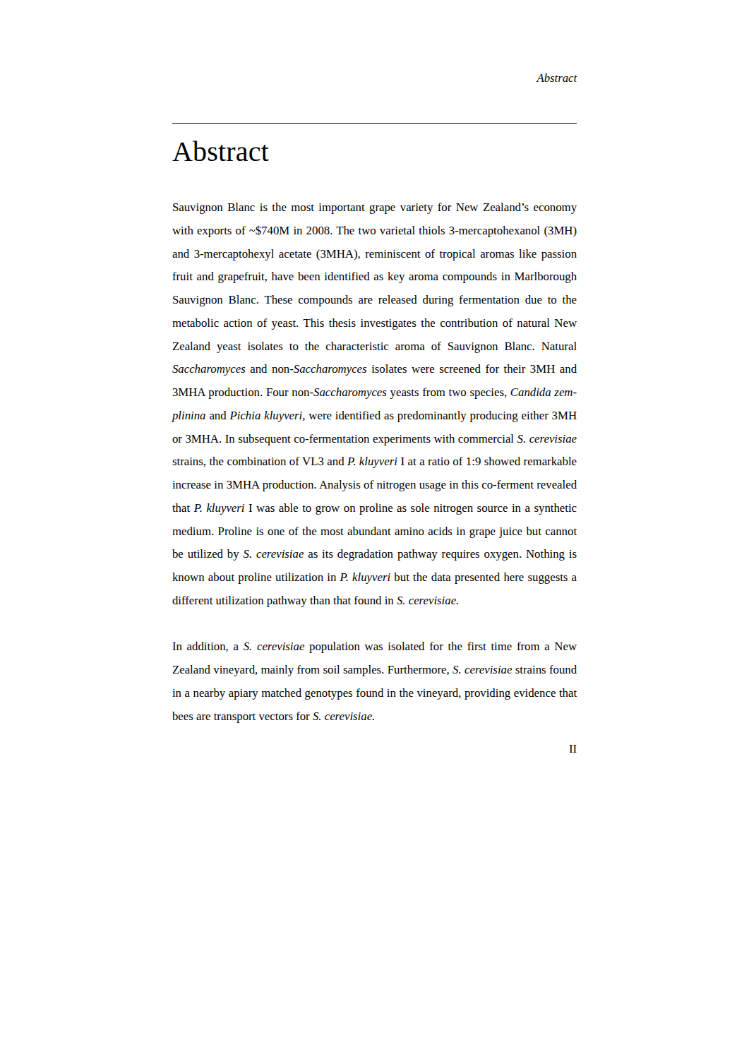Abstract
Abstract
Sauvignon Blanc is the most important grape variety for New Zealand’s economy with exports of ~$740M in 2008. The two varietal thiols 3-mercaptohexanol (3MH) and 3-mercaptohexyl acetate (3MHA), reminiscent of tropical aromas like passion fruit and grapefruit, have been identified as key aroma compounds in Marlborough Sauvignon Blanc. These compounds are released during fermentation due to the metabolic action of yeast. This thesis investigates the contribution of natural New Zealand yeast isolates to the characteristic aroma of Sauvignon Blanc. Natural Saccharomyces and non-Saccharomyces isolates were screened for their 3MH and 3MHA production. Four non-Saccharomyces yeasts from two species, Candida zemplinina and Pichia kluyveri, were identified as predominantly producing either 3MH or 3MHA. In subsequent co-fermentation experiments with commercial S. cerevisiae strains, the combination of VL3 and P. kluyveri I at a ratio of 1:9 showed remarkable increase in 3MHA production. Analysis of nitrogen usage in this co-ferment revealed that P. kluyveri I was able to grow on proline as sole nitrogen source in a synthetic medium. Proline is one of the most abundant amino acids in grape juice but cannot be utilized by S. cerevisiae as its degradation pathway requires oxygen. Nothing is known about proline utilization in P. kluyveri but the data presented here suggests a different utilization pathway than that found in S. cerevisiae.
In addition, a S. cerevisiae population was isolated for the first time from a New Zealand vineyard, mainly from soil samples. Furthermore, S. cerevisiae strains found in a nearby apiary matched genotypes found in the vineyard, providing evidence that bees are transport vectors for S. cerevisiae.
II